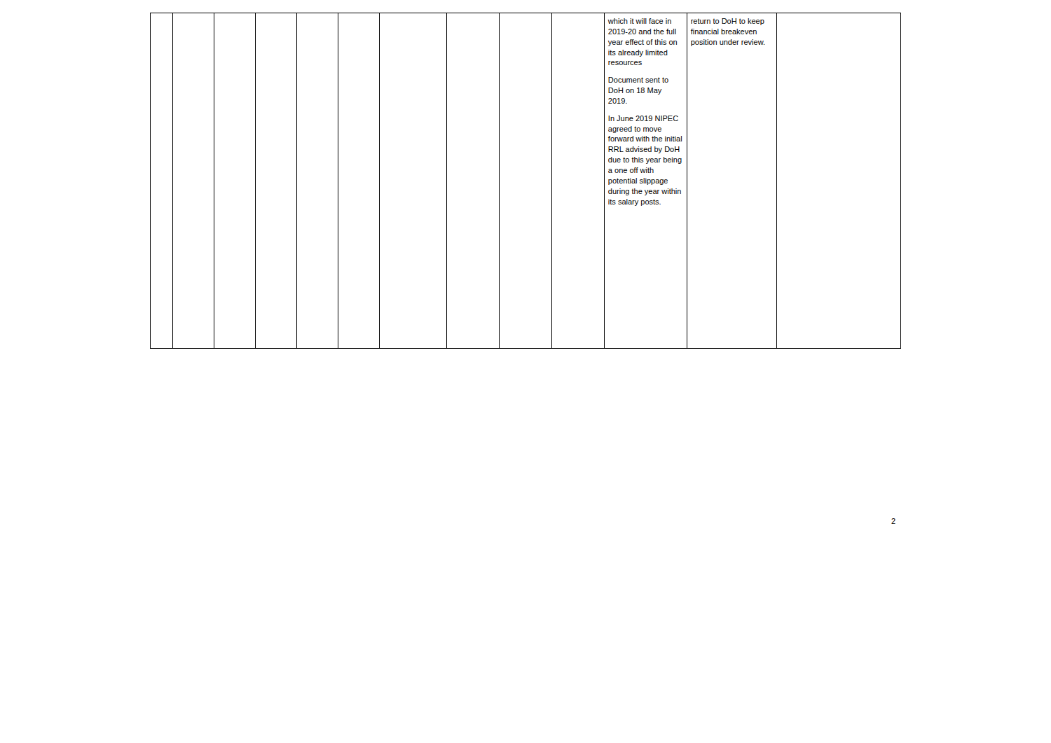| | | | | | | | | | | which it will face in 2019-20 and the full year effect of this on its already limited resources Document sent to DoH on 18 May 2019. In June 2019 NIPEC agreed to move forward with the initial RRL advised by DoH due to this year being a one off with potential slippage during the year within its salary posts. | return to DoH to keep financial breakeven position under review. | |
2